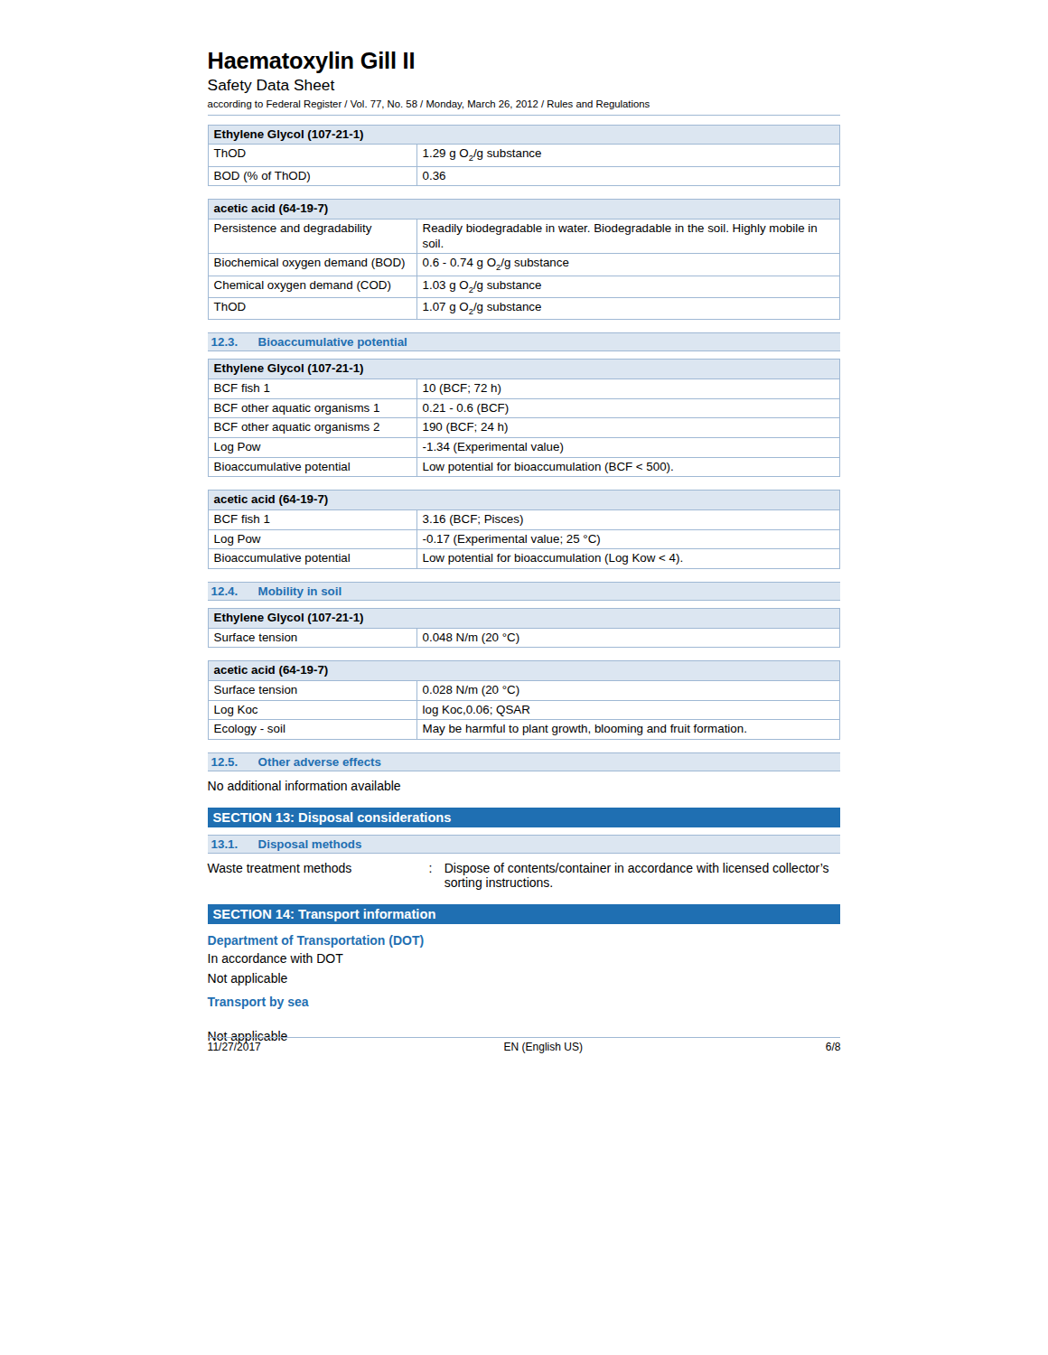Haematoxylin Gill II
Safety Data Sheet
according to Federal Register / Vol. 77, No. 58 / Monday, March 26, 2012 / Rules and Regulations
| Ethylene Glycol (107-21-1) |
| ThOD | 1.29 g O 2 /g substance |
| BOD (% of ThOD) | 0.36 |
| acetic acid (64-19-7) |
| Persistence and degradability | Readily biodegradable in water. Biodegradable in the soil. Highly mobile in soil. |
| Biochemical oxygen demand (BOD) | 0.6 - 0.74 g O 2 /g substance |
| Chemical oxygen demand (COD) | 1.03 g O 2 /g substance |
| ThOD | 1.07 g O 2 /g substance |
12.3. Bioaccumulative potential
| Ethylene Glycol (107-21-1) |
| BCF fish 1 | 10 (BCF; 72 h) |
| BCF other aquatic organisms 1 | 0.21 - 0.6 (BCF) |
| BCF other aquatic organisms 2 | 190 (BCF; 24 h) |
| Log Pow | -1.34 (Experimental value) |
| Bioaccumulative potential | Low potential for bioaccumulation (BCF < 500). |
| acetic acid (64-19-7) |
| BCF fish 1 | 3.16 (BCF; Pisces) |
| Log Pow | -0.17 (Experimental value; 25 °C) |
| Bioaccumulative potential | Low potential for bioaccumulation (Log Kow < 4). |
12.4. Mobility in soil
| Ethylene Glycol (107-21-1) |
| Surface tension | 0.048 N/m (20 °C) |
| acetic acid (64-19-7) |
| Surface tension | 0.028 N/m (20 °C) |
| Log Koc | log Koc,0.06; QSAR |
| Ecology - soil | May be harmful to plant growth, blooming and fruit formation. |
12.5. Other adverse effects
No additional information available
SECTION 13: Disposal considerations
13.1. Disposal methods
Waste treatment methods
:
Dispose of contents/container in accordance with licensed collector’s sorting instructions.
SECTION 14: Transport information
Department of Transportation (DOT)
In accordance with DOT
Not applicable
Transport by sea
Not applicable
11/27/2017
EN (English US)
6/8